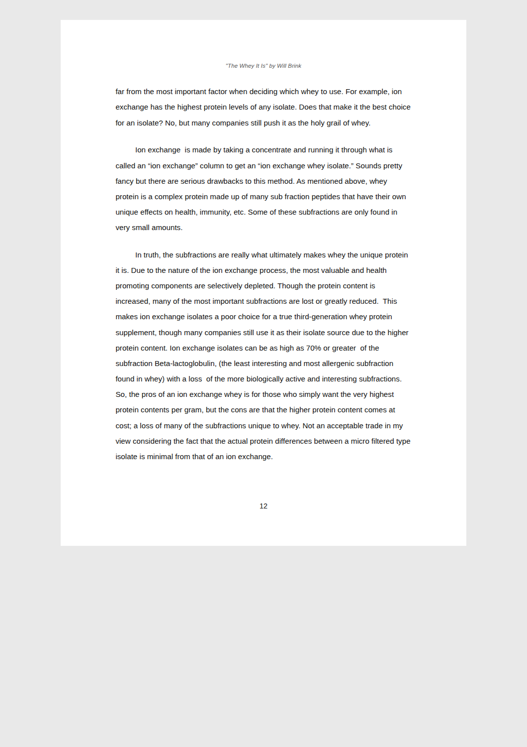"The Whey It Is" by Will Brink
far from the most important factor when deciding which whey to use. For example, ion exchange has the highest protein levels of any isolate. Does that make it the best choice for an isolate? No, but many companies still push it as the holy grail of whey.
Ion exchange is made by taking a concentrate and running it through what is called an “ion exchange” column to get an “ion exchange whey isolate.” Sounds pretty fancy but there are serious drawbacks to this method. As mentioned above, whey protein is a complex protein made up of many sub fraction peptides that have their own unique effects on health, immunity, etc. Some of these subfractions are only found in very small amounts.
In truth, the subfractions are really what ultimately makes whey the unique protein it is. Due to the nature of the ion exchange process, the most valuable and health promoting components are selectively depleted. Though the protein content is increased, many of the most important subfractions are lost or greatly reduced. This makes ion exchange isolates a poor choice for a true third-generation whey protein supplement, though many companies still use it as their isolate source due to the higher protein content. Ion exchange isolates can be as high as 70% or greater of the subfraction Beta-lactoglobulin, (the least interesting and most allergenic subfraction found in whey) with a loss of the more biologically active and interesting subfractions. So, the pros of an ion exchange whey is for those who simply want the very highest protein contents per gram, but the cons are that the higher protein content comes at cost; a loss of many of the subfractions unique to whey. Not an acceptable trade in my view considering the fact that the actual protein differences between a micro filtered type isolate is minimal from that of an ion exchange.
12